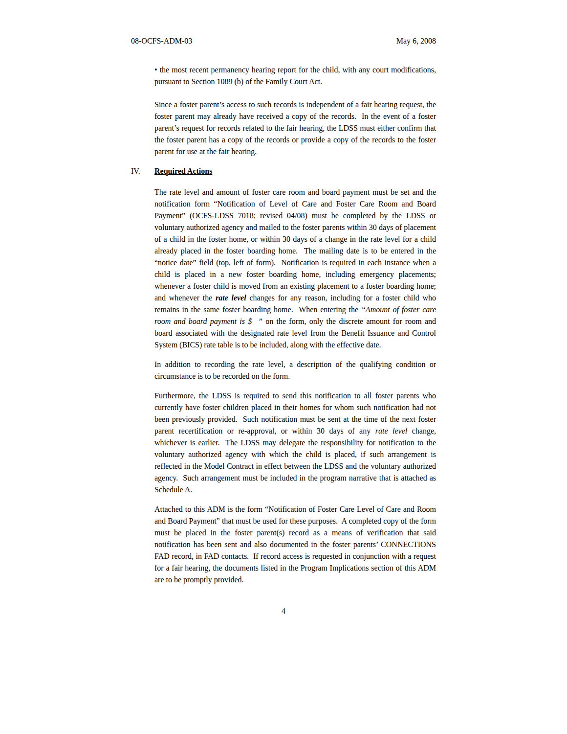08-OCFS-ADM-03
May 6, 2008
• the most recent permanency hearing report for the child, with any court modifications, pursuant to Section 1089 (b) of the Family Court Act.
Since a foster parent’s access to such records is independent of a fair hearing request, the foster parent may already have received a copy of the records. In the event of a foster parent’s request for records related to the fair hearing, the LDSS must either confirm that the foster parent has a copy of the records or provide a copy of the records to the foster parent for use at the fair hearing.
IV. Required Actions
The rate level and amount of foster care room and board payment must be set and the notification form “Notification of Level of Care and Foster Care Room and Board Payment” (OCFS-LDSS 7018; revised 04/08) must be completed by the LDSS or voluntary authorized agency and mailed to the foster parents within 30 days of placement of a child in the foster home, or within 30 days of a change in the rate level for a child already placed in the foster boarding home. The mailing date is to be entered in the “notice date” field (top, left of form). Notification is required in each instance when a child is placed in a new foster boarding home, including emergency placements; whenever a foster child is moved from an existing placement to a foster boarding home; and whenever the rate level changes for any reason, including for a foster child who remains in the same foster boarding home. When entering the “Amount of foster care room and board payment is $ ” on the form, only the discrete amount for room and board associated with the designated rate level from the Benefit Issuance and Control System (BICS) rate table is to be included, along with the effective date.
In addition to recording the rate level, a description of the qualifying condition or circumstance is to be recorded on the form.
Furthermore, the LDSS is required to send this notification to all foster parents who currently have foster children placed in their homes for whom such notification had not been previously provided. Such notification must be sent at the time of the next foster parent recertification or re-approval, or within 30 days of any rate level change, whichever is earlier. The LDSS may delegate the responsibility for notification to the voluntary authorized agency with which the child is placed, if such arrangement is reflected in the Model Contract in effect between the LDSS and the voluntary authorized agency. Such arrangement must be included in the program narrative that is attached as Schedule A.
Attached to this ADM is the form “Notification of Foster Care Level of Care and Room and Board Payment” that must be used for these purposes. A completed copy of the form must be placed in the foster parent(s) record as a means of verification that said notification has been sent and also documented in the foster parents’ CONNECTIONS FAD record, in FAD contacts. If record access is requested in conjunction with a request for a fair hearing, the documents listed in the Program Implications section of this ADM are to be promptly provided.
4